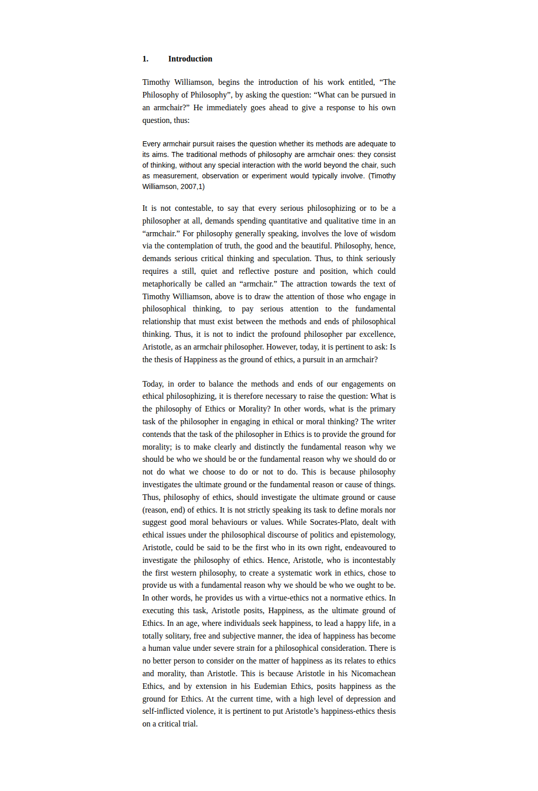1. Introduction
Timothy Williamson, begins the introduction of his work entitled, “The Philosophy of Philosophy”, by asking the question: “What can be pursued in an armchair?” He immediately goes ahead to give a response to his own question, thus:
Every armchair pursuit raises the question whether its methods are adequate to its aims. The traditional methods of philosophy are armchair ones: they consist of thinking, without any special interaction with the world beyond the chair, such as measurement, observation or experiment would typically involve. (Timothy Williamson, 2007,1)
It is not contestable, to say that every serious philosophizing or to be a philosopher at all, demands spending quantitative and qualitative time in an “armchair.” For philosophy generally speaking, involves the love of wisdom via the contemplation of truth, the good and the beautiful. Philosophy, hence, demands serious critical thinking and speculation. Thus, to think seriously requires a still, quiet and reflective posture and position, which could metaphorically be called an “armchair.” The attraction towards the text of Timothy Williamson, above is to draw the attention of those who engage in philosophical thinking, to pay serious attention to the fundamental relationship that must exist between the methods and ends of philosophical thinking. Thus, it is not to indict the profound philosopher par excellence, Aristotle, as an armchair philosopher. However, today, it is pertinent to ask: Is the thesis of Happiness as the ground of ethics, a pursuit in an armchair?
Today, in order to balance the methods and ends of our engagements on ethical philosophizing, it is therefore necessary to raise the question: What is the philosophy of Ethics or Morality? In other words, what is the primary task of the philosopher in engaging in ethical or moral thinking? The writer contends that the task of the philosopher in Ethics is to provide the ground for morality; is to make clearly and distinctly the fundamental reason why we should be who we should be or the fundamental reason why we should do or not do what we choose to do or not to do. This is because philosophy investigates the ultimate ground or the fundamental reason or cause of things. Thus, philosophy of ethics, should investigate the ultimate ground or cause (reason, end) of ethics. It is not strictly speaking its task to define morals nor suggest good moral behaviours or values. While Socrates-Plato, dealt with ethical issues under the philosophical discourse of politics and epistemology, Aristotle, could be said to be the first who in its own right, endeavoured to investigate the philosophy of ethics. Hence, Aristotle, who is incontestably the first western philosophy, to create a systematic work in ethics, chose to provide us with a fundamental reason why we should be who we ought to be. In other words, he provides us with a virtue-ethics not a normative ethics. In executing this task, Aristotle posits, Happiness, as the ultimate ground of Ethics. In an age, where individuals seek happiness, to lead a happy life, in a totally solitary, free and subjective manner, the idea of happiness has become a human value under severe strain for a philosophical consideration. There is no better person to consider on the matter of happiness as its relates to ethics and morality, than Aristotle. This is because Aristotle in his Nicomachean Ethics, and by extension in his Eudemian Ethics, posits happiness as the ground for Ethics. At the current time, with a high level of depression and self-inflicted violence, it is pertinent to put Aristotle’s happiness-ethics thesis on a critical trial.